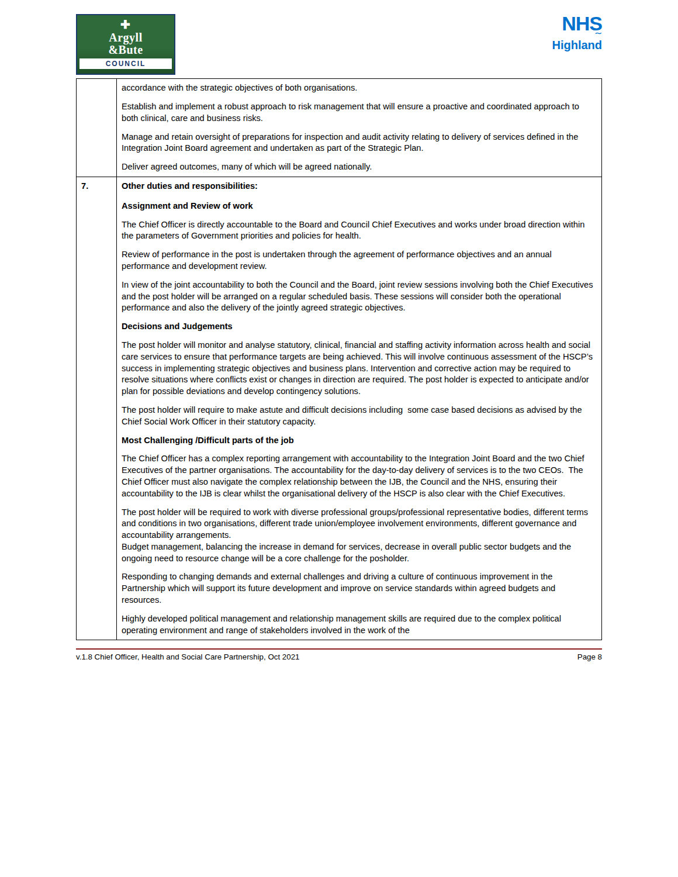✚
Argyll
&Bute
COUNCIL
NHS
∼
Highland
| | accordance with the strategic objectives of both organisations. Establish and implement a robust approach to risk management that will ensure a proactive and coordinated approach to both clinical, care and business risks. Manage and retain oversight of preparations for inspection and audit activity relating to delivery of services defined in the Integration Joint Board agreement and undertaken as part of the Strategic Plan. Deliver agreed outcomes, many of which will be agreed nationally. |
| 7. | Other duties and responsibilities: Assignment and Review of work The Chief Officer is directly accountable to the Board and Council Chief Executives and works under broad direction within the parameters of Government priorities and policies for health. Review of performance in the post is undertaken through the agreement of performance objectives and an annual performance and development review. In view of the joint accountability to both the Council and the Board, joint review sessions involving both the Chief Executives and the post holder will be arranged on a regular scheduled basis. These sessions will consider both the operational performance and also the delivery of the jointly agreed strategic objectives. Decisions and Judgements The post holder will monitor and analyse statutory, clinical, financial and staffing activity information across health and social care services to ensure that performance targets are being achieved. This will involve continuous assessment of the HSCP’s success in implementing strategic objectives and business plans. Intervention and corrective action may be required to resolve situations where conflicts exist or changes in direction are required. The post holder is expected to anticipate and/or plan for possible deviations and develop contingency solutions. The post holder will require to make astute and difficult decisions including some case based decisions as advised by the Chief Social Work Officer in their statutory capacity. Most Challenging /Difficult parts of the job The Chief Officer has a complex reporting arrangement with accountability to the Integration Joint Board and the two Chief Executives of the partner organisations. The accountability for the day-to-day delivery of services is to the two CEOs. The Chief Officer must also navigate the complex relationship between the IJB, the Council and the NHS, ensuring their accountability to the IJB is clear whilst the organisational delivery of the HSCP is also clear with the Chief Executives. The post holder will be required to work with diverse professional groups/professional representative bodies, different terms and conditions in two organisations, different trade union/employee involvement environments, different governance and accountability arrangements. Budget management, balancing the increase in demand for services, decrease in overall public sector budgets and the ongoing need to resource change will be a core challenge for the posholder. Responding to changing demands and external challenges and driving a culture of continuous improvement in the Partnership which will support its future development and improve on service standards within agreed budgets and resources. Highly developed political management and relationship management skills are required due to the complex political operating environment and range of stakeholders involved in the work of the |
v.1.8 Chief Officer, Health and Social Care Partnership, Oct 2021
Page 8